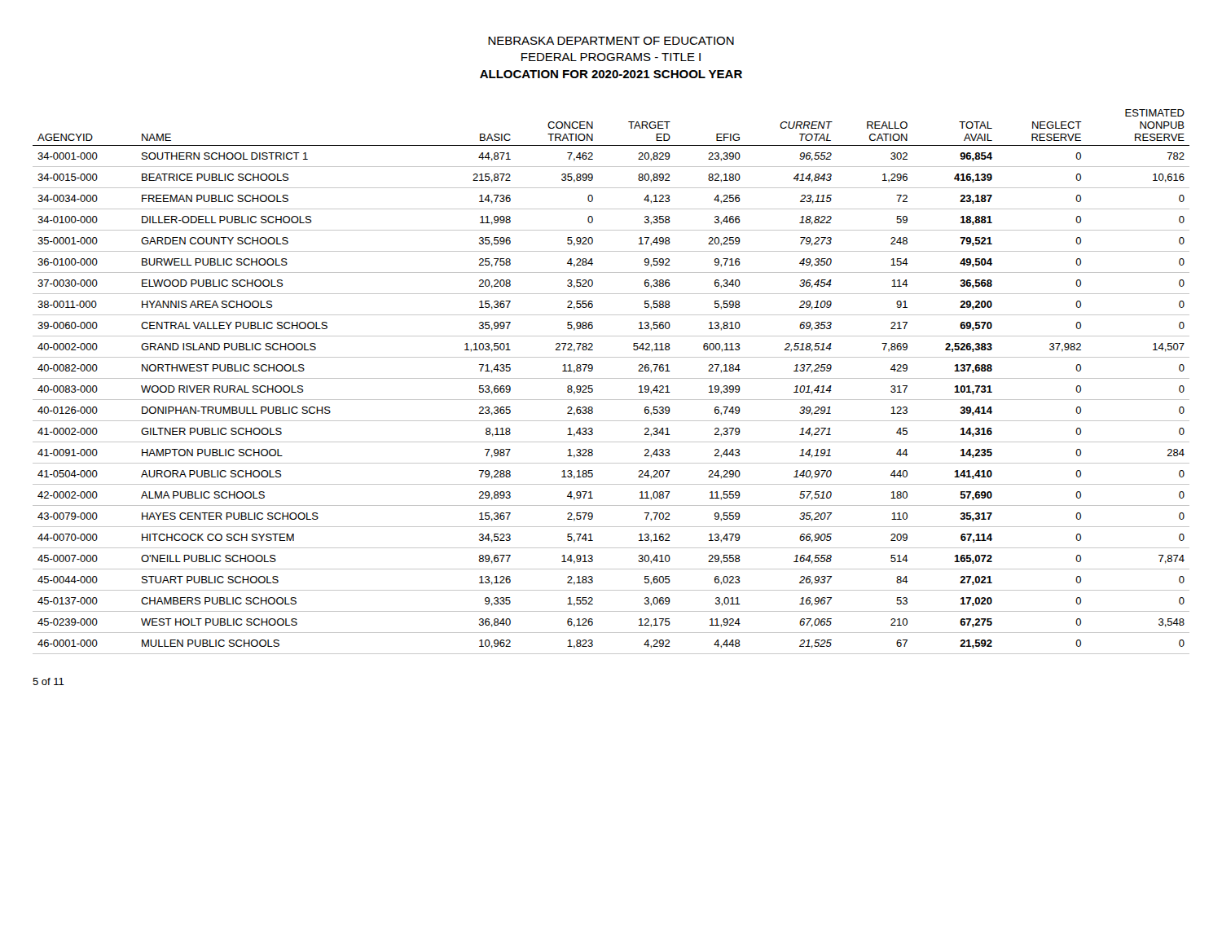NEBRASKA DEPARTMENT OF EDUCATION
FEDERAL PROGRAMS - TITLE I
ALLOCATION FOR 2020-2021 SCHOOL YEAR
| AGENCYID | NAME | BASIC | CONCEN TRATION | TARGET ED | EFIG | CURRENT TOTAL | REALLO CATION | TOTAL AVAIL | NEGLECT RESERVE | ESTIMATED NONPUB RESERVE |
| --- | --- | --- | --- | --- | --- | --- | --- | --- | --- | --- |
| 34-0001-000 | SOUTHERN SCHOOL DISTRICT 1 | 44,871 | 7,462 | 20,829 | 23,390 | 96,552 | 302 | 96,854 | 0 | 782 |
| 34-0015-000 | BEATRICE PUBLIC SCHOOLS | 215,872 | 35,899 | 80,892 | 82,180 | 414,843 | 1,296 | 416,139 | 0 | 10,616 |
| 34-0034-000 | FREEMAN PUBLIC SCHOOLS | 14,736 | 0 | 4,123 | 4,256 | 23,115 | 72 | 23,187 | 0 | 0 |
| 34-0100-000 | DILLER-ODELL PUBLIC SCHOOLS | 11,998 | 0 | 3,358 | 3,466 | 18,822 | 59 | 18,881 | 0 | 0 |
| 35-0001-000 | GARDEN COUNTY SCHOOLS | 35,596 | 5,920 | 17,498 | 20,259 | 79,273 | 248 | 79,521 | 0 | 0 |
| 36-0100-000 | BURWELL PUBLIC SCHOOLS | 25,758 | 4,284 | 9,592 | 9,716 | 49,350 | 154 | 49,504 | 0 | 0 |
| 37-0030-000 | ELWOOD PUBLIC SCHOOLS | 20,208 | 3,520 | 6,386 | 6,340 | 36,454 | 114 | 36,568 | 0 | 0 |
| 38-0011-000 | HYANNIS AREA SCHOOLS | 15,367 | 2,556 | 5,588 | 5,598 | 29,109 | 91 | 29,200 | 0 | 0 |
| 39-0060-000 | CENTRAL VALLEY PUBLIC SCHOOLS | 35,997 | 5,986 | 13,560 | 13,810 | 69,353 | 217 | 69,570 | 0 | 0 |
| 40-0002-000 | GRAND ISLAND PUBLIC SCHOOLS | 1,103,501 | 272,782 | 542,118 | 600,113 | 2,518,514 | 7,869 | 2,526,383 | 37,982 | 14,507 |
| 40-0082-000 | NORTHWEST PUBLIC SCHOOLS | 71,435 | 11,879 | 26,761 | 27,184 | 137,259 | 429 | 137,688 | 0 | 0 |
| 40-0083-000 | WOOD RIVER RURAL SCHOOLS | 53,669 | 8,925 | 19,421 | 19,399 | 101,414 | 317 | 101,731 | 0 | 0 |
| 40-0126-000 | DONIPHAN-TRUMBULL PUBLIC SCHS | 23,365 | 2,638 | 6,539 | 6,749 | 39,291 | 123 | 39,414 | 0 | 0 |
| 41-0002-000 | GILTNER PUBLIC SCHOOLS | 8,118 | 1,433 | 2,341 | 2,379 | 14,271 | 45 | 14,316 | 0 | 0 |
| 41-0091-000 | HAMPTON PUBLIC SCHOOL | 7,987 | 1,328 | 2,433 | 2,443 | 14,191 | 44 | 14,235 | 0 | 284 |
| 41-0504-000 | AURORA PUBLIC SCHOOLS | 79,288 | 13,185 | 24,207 | 24,290 | 140,970 | 440 | 141,410 | 0 | 0 |
| 42-0002-000 | ALMA PUBLIC SCHOOLS | 29,893 | 4,971 | 11,087 | 11,559 | 57,510 | 180 | 57,690 | 0 | 0 |
| 43-0079-000 | HAYES CENTER PUBLIC SCHOOLS | 15,367 | 2,579 | 7,702 | 9,559 | 35,207 | 110 | 35,317 | 0 | 0 |
| 44-0070-000 | HITCHCOCK CO SCH SYSTEM | 34,523 | 5,741 | 13,162 | 13,479 | 66,905 | 209 | 67,114 | 0 | 0 |
| 45-0007-000 | O'NEILL PUBLIC SCHOOLS | 89,677 | 14,913 | 30,410 | 29,558 | 164,558 | 514 | 165,072 | 0 | 7,874 |
| 45-0044-000 | STUART PUBLIC SCHOOLS | 13,126 | 2,183 | 5,605 | 6,023 | 26,937 | 84 | 27,021 | 0 | 0 |
| 45-0137-000 | CHAMBERS PUBLIC SCHOOLS | 9,335 | 1,552 | 3,069 | 3,011 | 16,967 | 53 | 17,020 | 0 | 0 |
| 45-0239-000 | WEST HOLT PUBLIC SCHOOLS | 36,840 | 6,126 | 12,175 | 11,924 | 67,065 | 210 | 67,275 | 0 | 3,548 |
| 46-0001-000 | MULLEN PUBLIC SCHOOLS | 10,962 | 1,823 | 4,292 | 4,448 | 21,525 | 67 | 21,592 | 0 | 0 |
5 of 11